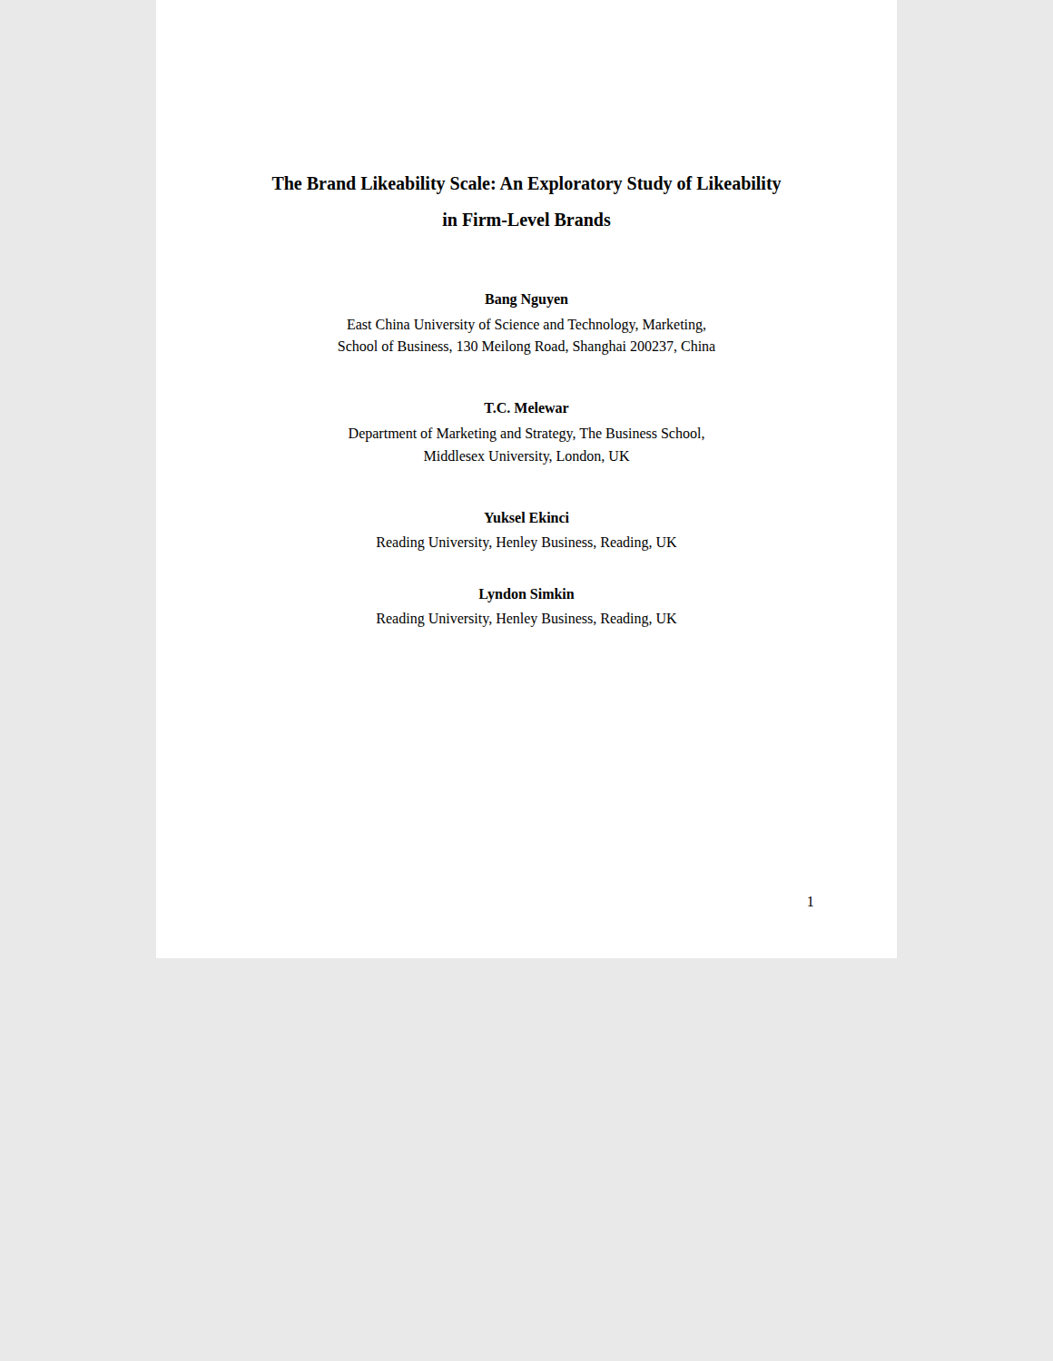The Brand Likeability Scale: An Exploratory Study of Likeability in Firm-Level Brands
Bang Nguyen
East China University of Science and Technology, Marketing,
School of Business, 130 Meilong Road, Shanghai 200237, China
T.C. Melewar
Department of Marketing and Strategy, The Business School,
Middlesex University, London, UK
Yuksel Ekinci
Reading University, Henley Business, Reading, UK
Lyndon Simkin
Reading University, Henley Business, Reading, UK
1